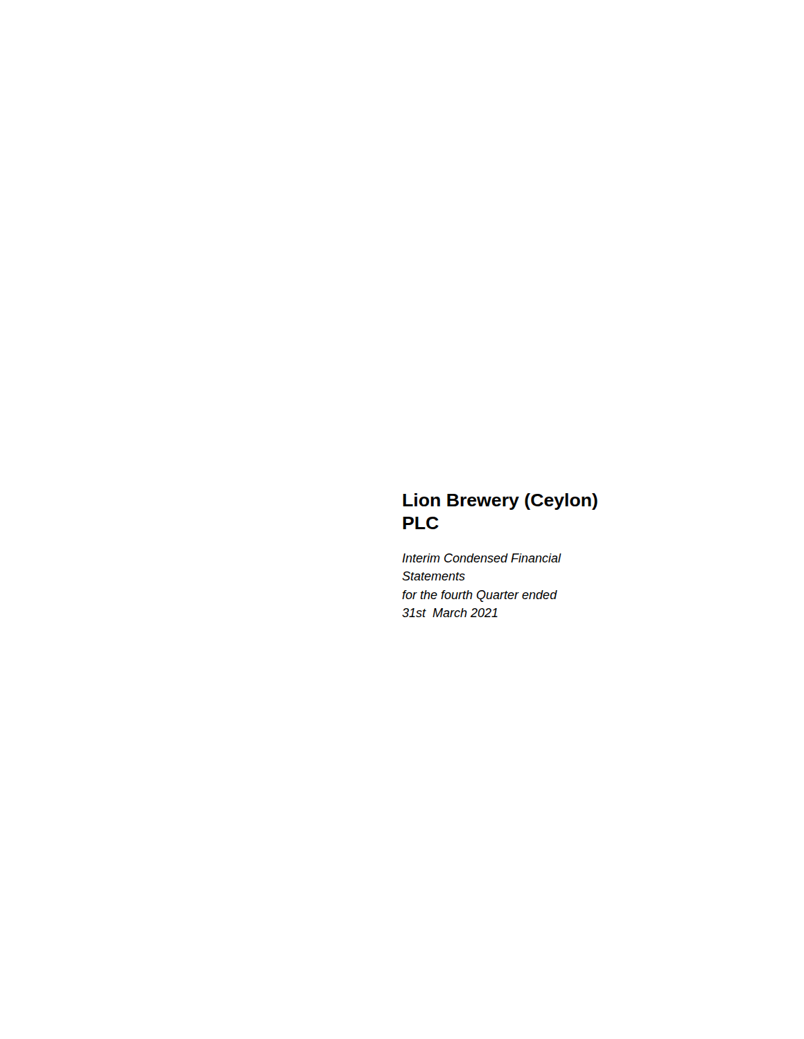Lion Brewery (Ceylon) PLC
Interim Condensed Financial Statements
for the fourth Quarter ended
31st March 2021